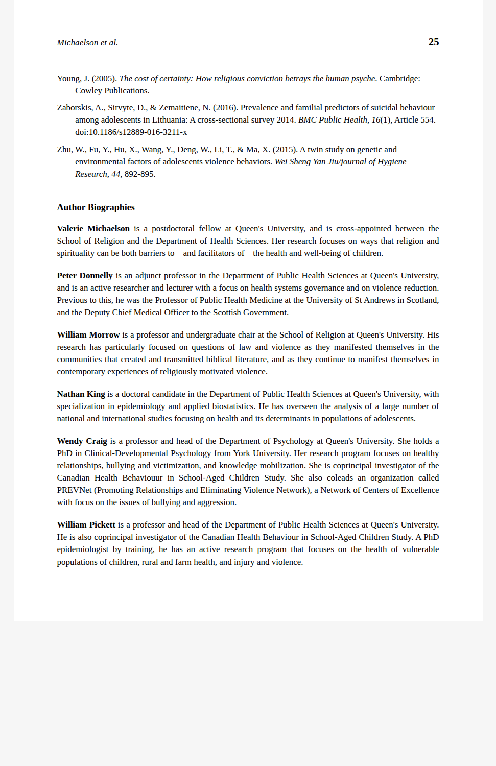Michaelson et al. 25
Young, J. (2005). The cost of certainty: How religious conviction betrays the human psyche. Cambridge: Cowley Publications.
Zaborskis, A., Sirvyte, D., & Zemaitiene, N. (2016). Prevalence and familial predictors of suicidal behaviour among adolescents in Lithuania: A cross-sectional survey 2014. BMC Public Health, 16(1), Article 554. doi:10.1186/s12889-016-3211-x
Zhu, W., Fu, Y., Hu, X., Wang, Y., Deng, W., Li, T., & Ma, X. (2015). A twin study on genetic and environmental factors of adolescents violence behaviors. Wei Sheng Yan Jiu/journal of Hygiene Research, 44, 892-895.
Author Biographies
Valerie Michaelson is a postdoctoral fellow at Queen's University, and is cross-appointed between the School of Religion and the Department of Health Sciences. Her research focuses on ways that religion and spirituality can be both barriers to—and facilitators of—the health and well-being of children.
Peter Donnelly is an adjunct professor in the Department of Public Health Sciences at Queen's University, and is an active researcher and lecturer with a focus on health systems governance and on violence reduction. Previous to this, he was the Professor of Public Health Medicine at the University of St Andrews in Scotland, and the Deputy Chief Medical Officer to the Scottish Government.
William Morrow is a professor and undergraduate chair at the School of Religion at Queen's University. His research has particularly focused on questions of law and violence as they manifested themselves in the communities that created and transmitted biblical literature, and as they continue to manifest themselves in contemporary experiences of religiously motivated violence.
Nathan King is a doctoral candidate in the Department of Public Health Sciences at Queen's University, with specialization in epidemiology and applied biostatistics. He has overseen the analysis of a large number of national and international studies focusing on health and its determinants in populations of adolescents.
Wendy Craig is a professor and head of the Department of Psychology at Queen's University. She holds a PhD in Clinical-Developmental Psychology from York University. Her research program focuses on healthy relationships, bullying and victimization, and knowledge mobilization. She is coprincipal investigator of the Canadian Health Behaviouur in School-Aged Children Study. She also coleads an organization called PREVNet (Promoting Relationships and Eliminating Violence Network), a Network of Centers of Excellence with focus on the issues of bullying and aggression.
William Pickett is a professor and head of the Department of Public Health Sciences at Queen's University. He is also coprincipal investigator of the Canadian Health Behaviour in School-Aged Children Study. A PhD epidemiologist by training, he has an active research program that focuses on the health of vulnerable populations of children, rural and farm health, and injury and violence.